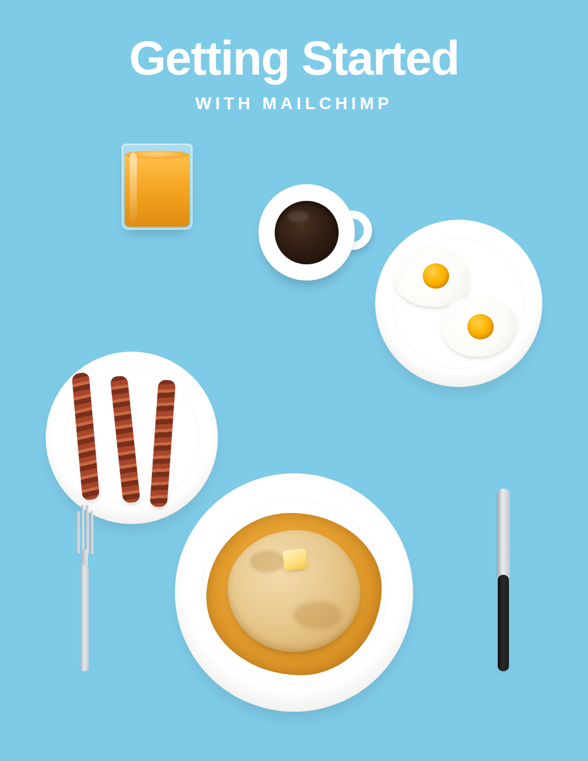Getting Started
With Mailchimp